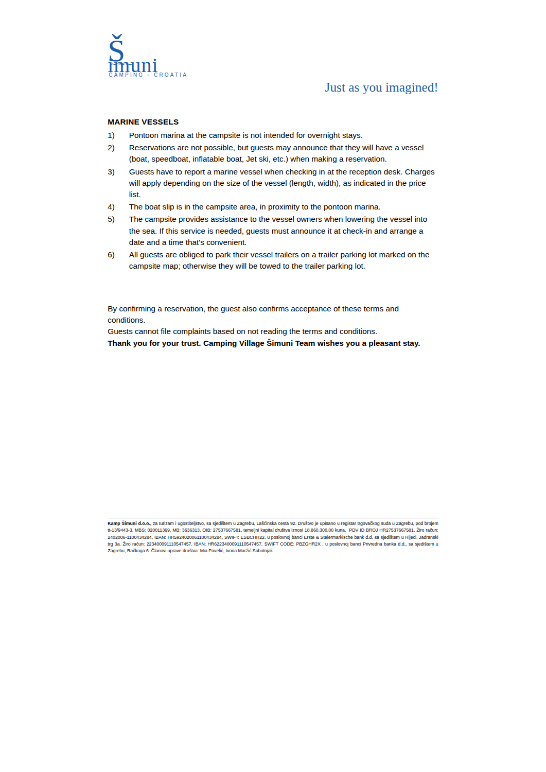Š ~~~ imuni Camping ◦ Croatia
Just as you imagined!
MARINE VESSELS
Pontoon marina at the campsite is not intended for overnight stays.
Reservations are not possible, but guests may announce that they will have a vessel (boat, speedboat, inflatable boat, Jet ski, etc.) when making a reservation.
Guests have to report a marine vessel when checking in at the reception desk. Charges will apply depending on the size of the vessel (length, width), as indicated in the price list.
The boat slip is in the campsite area, in proximity to the pontoon marina.
The campsite provides assistance to the vessel owners when lowering the vessel into the sea. If this service is needed, guests must announce it at check-in and arrange a date and a time that's convenient.
All guests are obliged to park their vessel trailers on a trailer parking lot marked on the campsite map; otherwise they will be towed to the trailer parking lot.
By confirming a reservation, the guest also confirms acceptance of these terms and conditions.
Guests cannot file complaints based on not reading the terms and conditions.
Thank you for your trust. Camping Village Šimuni Team wishes you a pleasant stay.
Kamp Šimuni d.o.o., za turizam i ugostiteljstvo, sa sjedištem u Zagrebu, Lašćinska cesta 92. Društvo je upisano u registar trgovačkog suda u Zagrebu, pod brojem tt-13/9443-3, MBS: 020011369, MB: 3636313, OIB: 27537667581, temeljni kapital društva iznosi 18.860.300,00 kuna. PDV ID BROJ HR27537667581. Žiro račun: 2402006-1100434284, IBAN: HR5924020061100434284, SWIFT: ESBCHR22, u poslovnoj banci Erste & Steiermarkische bank d.d. sa sjedištem u Rijeci, Jadranski trg 3a. Žiro račun: 223400091110547457, IBAN: HR6223400091110547457, SWIFT CODE: PBZGHR2X , u poslovnoj banci Privredna banka d.d., sa sjedištem u Zagrebu, Račkoga 6. Članovi uprave društva: Mia Pavelić, Ivona Maržić Sobotnjak